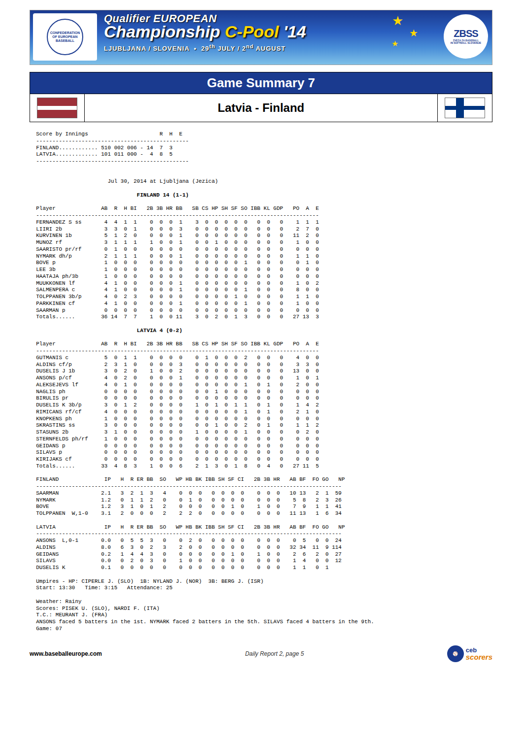CONFEDERATION
OF EUROPEAN
BASEBALL
Qualifier EUROPEAN
Championship C-Pool '14
LJUBLJANA / SLOVENIA • 29th JULY / 2nd AUGUST
★
★
★
ZBSS
ZVEZA ZA BASEBALL
IN SOFTBALL SLOVENIJE
Game Summary 7
Latvia - Finland
  Score by Innings                      R  H  E
  -----------------------------------------------
  FINLAND............ 510 002 006 - 14  7  3
  LATVIA............. 101 011 000 -  4  8  5
  -----------------------------------------------


                        Jul 30, 2014 at Ljubljana (Jezica)

                                 FINLAND 14 (1-1)

  Player              AB  R  H BI   2B 3B HR BB   SB CS HP SH SF SO IBB KL GDP   PO  A  E
  ---------------------------------------------------------------------------------------
  FERNANDEZ S ss       4  4  1  1    0  0  0  1    3  0  0  0  0  0   0  0   0    1  1  1
  LIIRI 2b             3  3  0  1    0  0  0  3    0  0  0  0  0  0   0  0   0    2  7  0
  KURVINEN 1b          5  1  2  0    0  0  0  1    0  0  0  0  0  0   0  0   0   11  2  0
  MUNOZ rf             3  1  1  1    1  0  0  1    0  0  1  0  0  0   0  0   0    1  0  0
  SAARISTO pr/rf       0  1  0  0    0  0  0  0    0  0  0  0  0  0   0  0   0    0  0  0
  NYMARK dh/p          2  1  1  1    0  0  0  1    0  0  0  0  0  0   0  0   0    1  1  0
  BOVE p               1  0  0  0    0  0  0  0    0  0  0  0  0  1   0  0   0    0  1  0
  LEE 3b               1  0  0  0    0  0  0  0    0  0  0  0  0  0   0  0   0    0  0  0
  HAATAJA ph/3b        1  0  0  0    0  0  0  0    0  0  0  0  0  0   0  0   0    0  0  0
  MUUKKONEN lf         4  1  0  0    0  0  0  1    0  0  0  0  0  0   0  0   0    1  0  2
  SALMENPERA c         4  1  0  0    0  0  0  1    0  0  0  0  0  1   0  0   0    8  0  0
  TOLPPANEN 3b/p       4  0  2  3    0  0  0  0    0  0  0  0  1  0   0  0   0    1  1  0
  PARKKINEN cf         4  1  0  0    0  0  0  1    0  0  0  0  0  1   0  0   0    1  0  0
  SAARMAN p            0  0  0  0    0  0  0  0    0  0  0  0  0  0   0  0   0    0  0  0
  Totals......        36 14  7  7    1  0  0 11    3  0  2  0  1  3   0  0   0   27 13  3

                                 LATVIA 4 (0-2)

  Player              AB  R  H BI   2B 3B HR BB   SB CS HP SH SF SO IBB KL GDP   PO  A  E
  ---------------------------------------------------------------------------------------
  GUTMANIS c           5  0  1  1    0  0  0  0    0  1  0  0  0  2   0  0   0    4  0  0
  ALDINS cf/p          2  3  1  0    0  0  0  3    0  0  0  0  0  0   0  0   0    3  3  0
  DUSELIS J 1b         3  0  2  0    1  0  0  2    0  0  0  0  0  0   0  0   0   13  0  0
  ANSONS p/cf          4  0  2  0    0  0  0  1    0  0  0  0  0  0   0  0   0    1  0  1
  ALEKSEJEVS lf        4  0  1  0    0  0  0  0    0  0  0  0  0  1   0  1   0    2  0  0
  NAGLIS ph            0  0  0  0    0  0  0  0    0  0  1  0  0  0   0  0   0    0  0  0
  BIRULIS pr           0  0  0  0    0  0  0  0    0  0  0  0  0  0   0  0   0    0  0  0
  DUSELIS K 3b/p       3  0  1  2    0  0  0  0    1  0  1  0  1  1   0  1   0    1  4  2
  RIMICANS rf/cf       4  0  0  0    0  0  0  0    0  0  0  0  0  1   0  1   0    2  1  0
  KNOPKENS ph          1  0  0  0    0  0  0  0    0  0  0  0  0  0   0  0   0    0  0  0
  SKRASTINS ss         3  0  0  0    0  0  0  0    0  0  1  0  0  2   0  1   0    1  1  2
  STASUNS 2b           3  1  0  0    0  0  0  0    1  0  0  0  0  1   0  0   0    0  2  0
  STERNFELDS ph/rf     1  0  0  0    0  0  0  0    0  0  0  0  0  0   0  0   0    0  0  0
  GEIDANS p            0  0  0  0    0  0  0  0    0  0  0  0  0  0   0  0   0    0  0  0
  SILAVS p             0  0  0  0    0  0  0  0    0  0  0  0  0  0   0  0   0    0  0  0
  KIRIJAKS cf          0  0  0  0    0  0  0  0    0  0  0  0  0  0   0  0   0    0  0  0
  Totals......        33  4  8  3    1  0  0  6    2  1  3  0  1  8   0  4   0   27 11  5

  FINLAND              IP   H  R ER BB  SO   WP HB BK IBB SH SF CI   2B 3B HR   AB BF  FO GO   NP
  ----------------------------------------------------------------------------------------------
  SAARMAN             2.1   3  2  1  3   4    0  0  0   0  0  0  0    0  0  0   10 13   2  1  59
  NYMARK              1.2   0  1  1  2   0    0  1  0   0  0  0  0    0  0  0    5  8   2  3  26
  BOVE                1.2   3  1  0  1   2    0  0  0   0  0  1  0    1  0  0    7  9   1  1  41
  TOLPPANEN  W,1-0    3.1   2  0  0  0   2    2  2  0   0  0  0  0    0  0  0   11 13   1  6  34

  LATVIA               IP   H  R ER BB  SO   WP HB BK IBB SH SF CI   2B 3B HR   AB BF  FO GO   NP
  ----------------------------------------------------------------------------------------------
  ANSONS  L,0-1       0.0   0  5  5  3   0    0  2  0   0  0  0  0    0  0  0    0  5   0  0  24
  ALDINS              8.0   6  3  0  2   3    2  0  0   0  0  0  0    0  0  0   32 34  11  9 114
  GEIDANS             0.2   1  4  4  3   0    0  0  0   0  0  1  0    1  0  0    2  6   2  0  27
  SILAVS              0.0   0  2  0  3   0    1  0  0   0  0  0  0    0  0  0    1  4   0  0  12
  DUSELIS K           0.1   0  0  0  0   0    0  0  0   0  0  0  0    0  0  0    1  1   0  1

  Umpires - HP: CIPERLE J. (SLO)  1B: NYLAND J. (NOR)  3B: BERG J. (ISR)
  Start: 13:30   Time: 3:15   Attendance: 25

  Weather: Rainy
  Scores: PISEK U. (SLO), NARDI F. (ITA)
  T.C.: MEURANT J. (FRA)
  ANSONS faced 5 batters in the 1st. NYMARK faced 2 batters in the 5th. SILAVS faced 4 batters in the 9th.
  Game: 07
www.baseballeurope.com
Daily Report 2, page 5
⚾
ceb
scorers